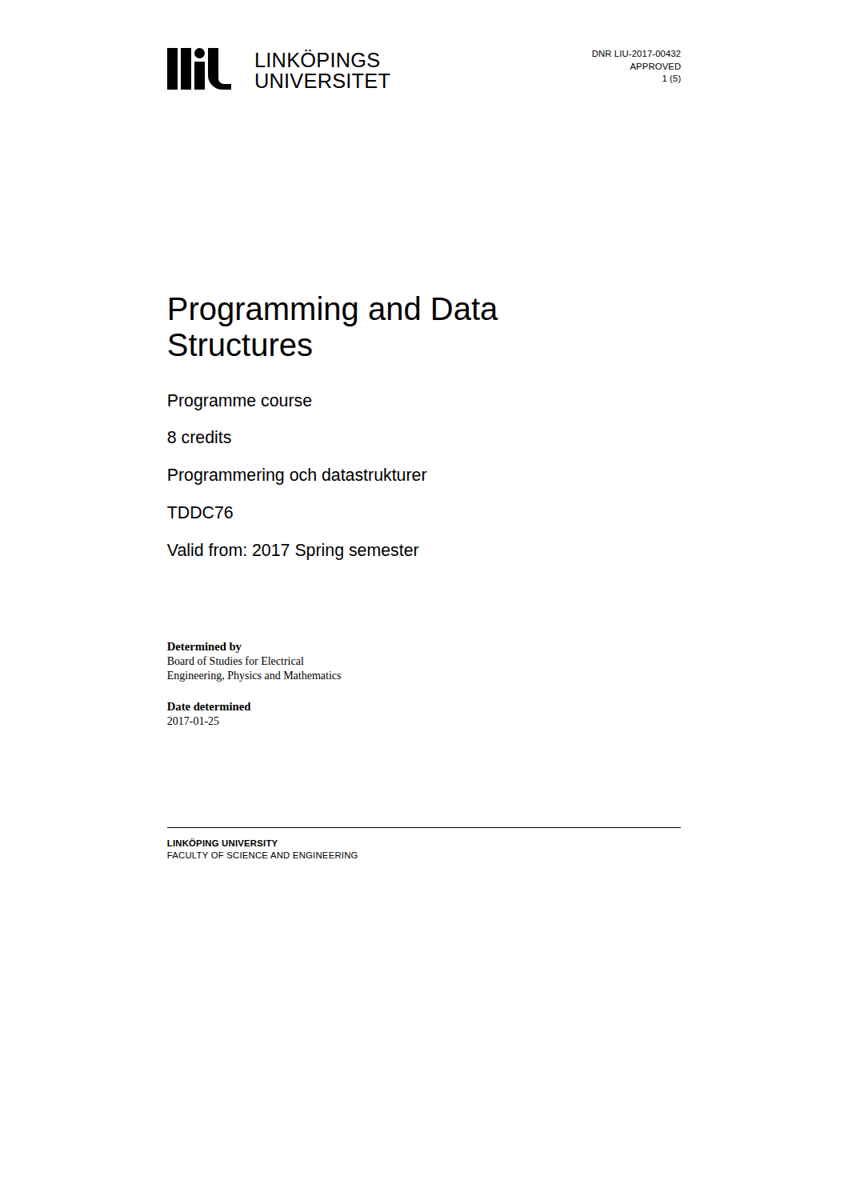LINKÖPINGS UNIVERSITET
DNR LIU-2017-00432
APPROVED
1 (5)
Programming and Data
Structures
Programme course
8 credits
Programmering och datastrukturer
TDDC76
Valid from: 2017 Spring semester
Determined by
Board of Studies for Electrical
Engineering, Physics and Mathematics
Date determined
2017-01-25
LINKÖPING UNIVERSITY
FACULTY OF SCIENCE AND ENGINEERING